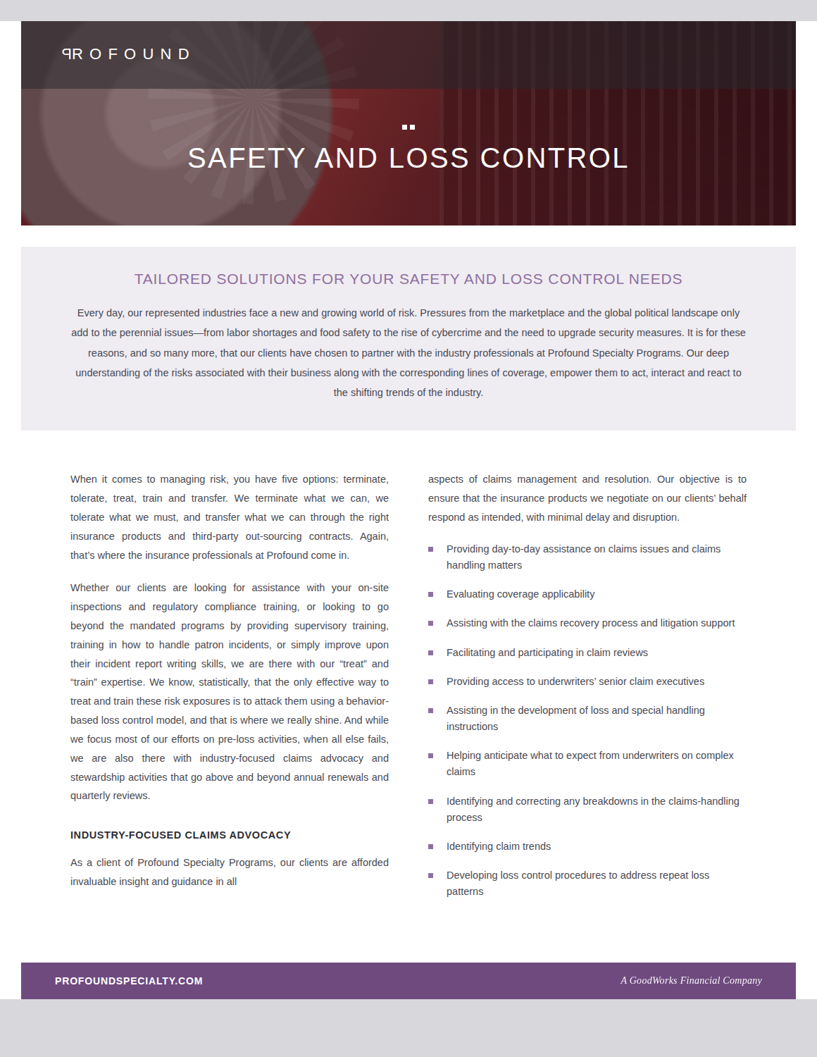PROFOUND
SAFETY AND LOSS CONTROL
TAILORED SOLUTIONS FOR YOUR SAFETY AND LOSS CONTROL NEEDS
Every day, our represented industries face a new and growing world of risk. Pressures from the marketplace and the global political landscape only add to the perennial issues—from labor shortages and food safety to the rise of cybercrime and the need to upgrade security measures. It is for these reasons, and so many more, that our clients have chosen to partner with the industry professionals at Profound Specialty Programs. Our deep understanding of the risks associated with their business along with the corresponding lines of coverage, empower them to act, interact and react to the shifting trends of the industry.
When it comes to managing risk, you have five options: terminate, tolerate, treat, train and transfer. We terminate what we can, we tolerate what we must, and transfer what we can through the right insurance products and third-party out-sourcing contracts. Again, that’s where the insurance professionals at Profound come in.
Whether our clients are looking for assistance with your on-site inspections and regulatory compliance training, or looking to go beyond the mandated programs by providing supervisory training, training in how to handle patron incidents, or simply improve upon their incident report writing skills, we are there with our “treat” and “train” expertise. We know, statistically, that the only effective way to treat and train these risk exposures is to attack them using a behavior-based loss control model, and that is where we really shine. And while we focus most of our efforts on pre-loss activities, when all else fails, we are also there with industry-focused claims advocacy and stewardship activities that go above and beyond annual renewals and quarterly reviews.
Industry-Focused Claims Advocacy
As a client of Profound Specialty Programs, our clients are afforded invaluable insight and guidance in all
aspects of claims management and resolution. Our objective is to ensure that the insurance products we negotiate on our clients’ behalf respond as intended, with minimal delay and disruption.
Providing day-to-day assistance on claims issues and claims handling matters
Evaluating coverage applicability
Assisting with the claims recovery process and litigation support
Facilitating and participating in claim reviews
Providing access to underwriters’ senior claim executives
Assisting in the development of loss and special handling instructions
Helping anticipate what to expect from underwriters on complex claims
Identifying and correcting any breakdowns in the claims-handling process
Identifying claim trends
Developing loss control procedures to address repeat loss patterns
PROFOUNDSPECIALTY.COM
A GoodWorks Financial Company